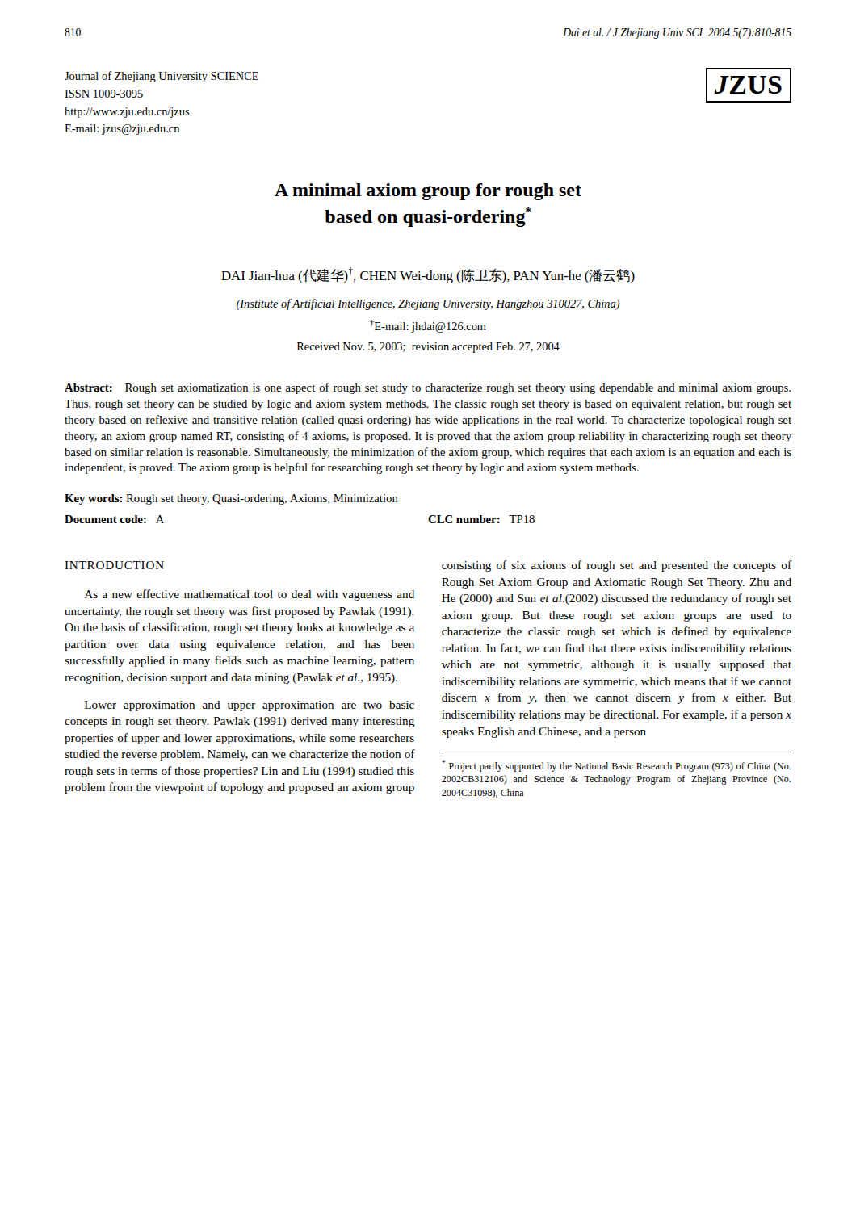810 Dai et al. / J Zhejiang Univ SCI 2004 5(7):810-815
Journal of Zhejiang University SCIENCE
ISSN 1009-3095
http://www.zju.edu.cn/jzus
E-mail: jzus@zju.edu.cn
JZUS
A minimal axiom group for rough set
based on quasi-ordering*
DAI Jian-hua (代建华)†, CHEN Wei-dong (陈卫东), PAN Yun-he (潘云鹤)
(Institute of Artificial Intelligence, Zhejiang University, Hangzhou 310027, China)
†E-mail: jhdai@126.com
Received Nov. 5, 2003; revision accepted Feb. 27, 2004
Abstract: Rough set axiomatization is one aspect of rough set study to characterize rough set theory using dependable and minimal axiom groups. Thus, rough set theory can be studied by logic and axiom system methods. The classic rough set theory is based on equivalent relation, but rough set theory based on reflexive and transitive relation (called quasi-ordering) has wide applications in the real world. To characterize topological rough set theory, an axiom group named RT, consisting of 4 axioms, is proposed. It is proved that the axiom group reliability in characterizing rough set theory based on similar relation is reasonable. Simultaneously, the minimization of the axiom group, which requires that each axiom is an equation and each is independent, is proved. The axiom group is helpful for researching rough set theory by logic and axiom system methods.
Key words: Rough set theory, Quasi-ordering, Axioms, Minimization
Document code: A
CLC number: TP18
INTRODUCTION
As a new effective mathematical tool to deal with vagueness and uncertainty, the rough set theory was first proposed by Pawlak (1991). On the basis of classification, rough set theory looks at knowledge as a partition over data using equivalence relation, and has been successfully applied in many fields such as machine learning, pattern recognition, decision support and data mining (Pawlak et al., 1995).
Lower approximation and upper approximation are two basic concepts in rough set theory. Pawlak (1991) derived many interesting properties of upper and lower approximations, while some researchers studied the reverse problem. Namely, can we characterize the notion of rough sets in terms of those properties? Lin and Liu (1994) studied this problem from the viewpoint of topology and proposed an axiom group consisting of six axioms of rough set and presented the concepts of Rough Set Axiom Group and Axiomatic Rough Set Theory. Zhu and He (2000) and Sun et al.(2002) discussed the redundancy of rough set axiom group. But these rough set axiom groups are used to characterize the classic rough set which is defined by equivalence relation. In fact, we can find that there exists indiscernibility relations which are not symmetric, although it is usually supposed that indiscernibility relations are symmetric, which means that if we cannot discern x from y, then we cannot discern y from x either. But indiscernibility relations may be directional. For example, if a person x speaks English and Chinese, and a person
* Project partly supported by the National Basic Research Program (973) of China (No. 2002CB312106) and Science & Technology Program of Zhejiang Province (No. 2004C31098), China